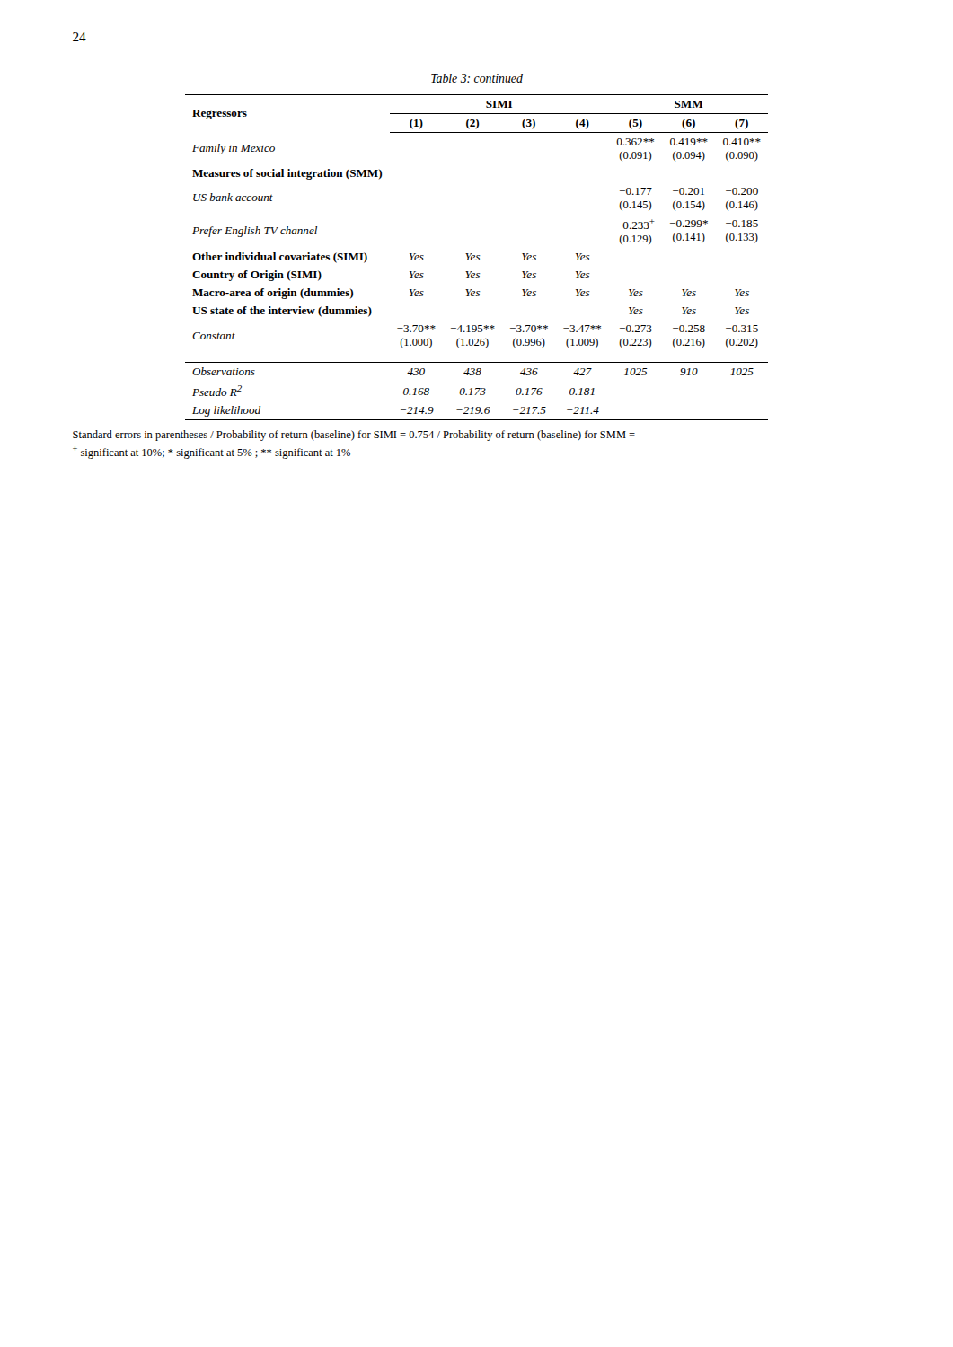24
Table 3: continued
| Regressors | SIMI | SMM |
| --- | --- | --- |
| (1) | (2) | (3) | (4) | (5) | (6) | (7) |
| Family in Mexico | | | | | 0.362** (0.091) | 0.419** (0.094) | 0.410** (0.090) |
| Measures of social integration (SMM) | | | | | | | |
| US bank account | | | | | −0.177 (0.145) | −0.201 (0.154) | −0.200 (0.146) |
| Prefer English TV channel | | | | | −0.233 + (0.129) | −0.299* (0.141) | −0.185 (0.133) |
| Other individual covariates (SIMI) | Yes | Yes | Yes | Yes | | | |
| Country of Origin (SIMI) | Yes | Yes | Yes | Yes | | | |
| Macro-area of origin (dummies) | Yes | Yes | Yes | Yes | Yes | Yes | Yes |
| US state of the interview (dummies) | | | | | Yes | Yes | Yes |
| Constant | −3.70** (1.000) | −4.195** (1.026) | −3.70** (0.996) | −3.47** (1.009) | −0.273 (0.223) | −0.258 (0.216) | −0.315 (0.202) |
| Observations | 430 | 438 | 436 | 427 | 1025 | 910 | 1025 |
| Pseudo R 2 | 0.168 | 0.173 | 0.176 | 0.181 | | | |
| Log likelihood | −214.9 | −219.6 | −217.5 | −211.4 | | | |
Standard errors in parentheses / Probability of return (baseline) for SIMI = 0.754 / Probability of return (baseline) for SMM =
+ significant at 10%; * significant at 5% ; ** significant at 1%